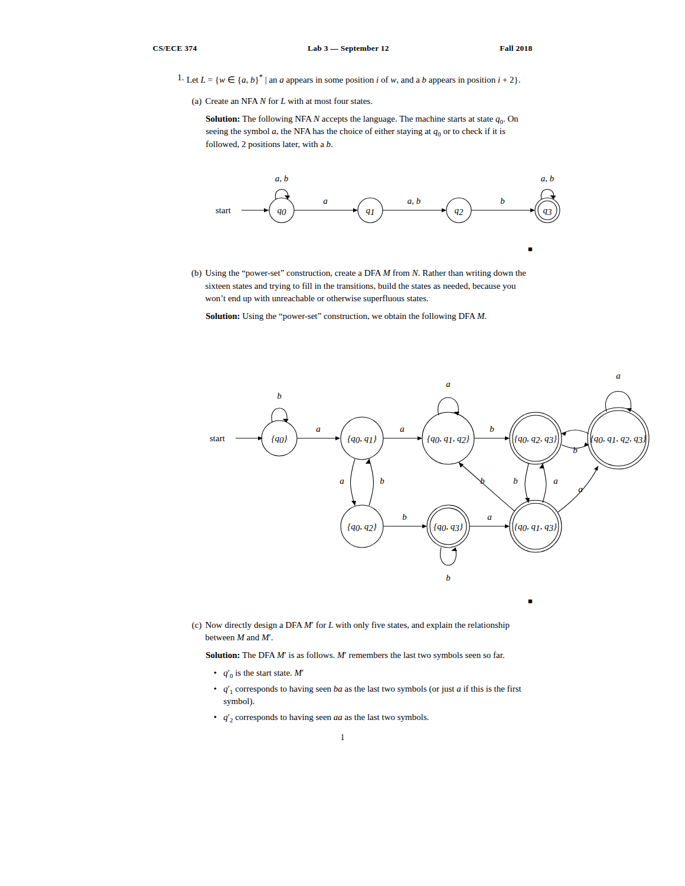CS/ECE 374
Lab 3 — September 12
Fall 2018
1. Let L = {w ∈ {a, b}* | an a appears in some position i of w, and a b appears in position i + 2}.
(a) Create an NFA N for L with at most four states.
Solution: The following NFA N accepts the language. The machine starts at state q0. On seeing the symbol a, the NFA has the choice of either staying at q0 or to check if it is followed, 2 positions later, with a b.
start q0 q1 q2 q3 a, b a, b a a, b b
(b) Using the “power-set” construction, create a DFA M from N. Rather than writing down the sixteen states and trying to fill in the transitions, build the states as needed, because you won’t end up with unreachable or otherwise superfluous states.
Solution: Using the “power-set” construction, we obtain the following DFA M.
start {q0} b {q0, q1} {q0, q1, q2} {q0, q2, q3} {q0, q1, q2, q3} {q0, q2} {q0, q3} {q0, q1, q3} a a a b b a a b b b a b b a a
(c) Now directly design a DFA M′ for L with only five states, and explain the relationship between M and M′.
Solution: The DFA M′ is as follows. M′ remembers the last two symbols seen so far.
q′0 is the start state. M′
q′1 corresponds to having seen ba as the last two symbols (or just a if this is the first symbol).
q′2 corresponds to having seen aa as the last two symbols.
1